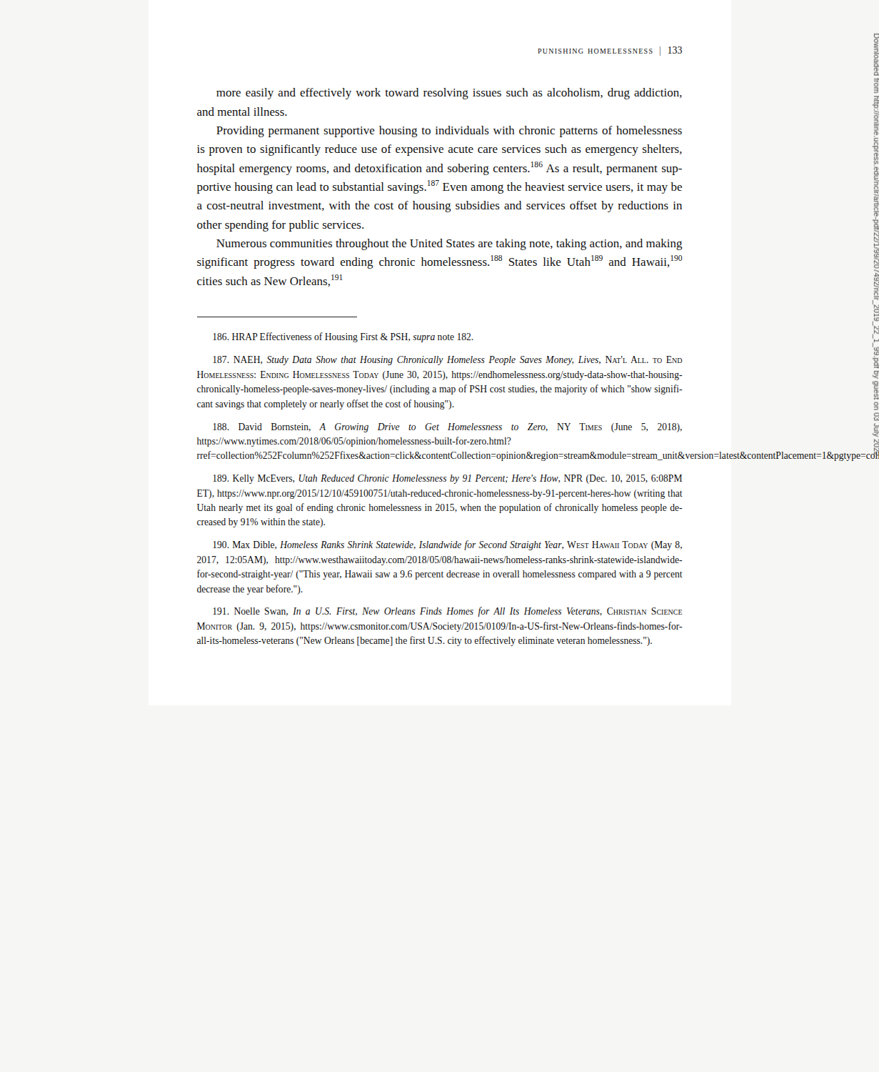Downloaded from http://online.ucpress.edu/nclr/article-pdf/22/1/99/207492/nclr_2019_22_1_99.pdf by guest on 03 July 2022
punishing homelessness|133
more easily and effectively work toward resolving issues such as alcoholism, drug addiction, and mental illness.
Providing permanent supportive housing to individuals with chronic patterns of homelessness is proven to significantly reduce use of expensive acute care services such as emergency shelters, hospital emergency rooms, and detoxification and sobering centers.186 As a result, permanent supportive housing can lead to substantial savings.187 Even among the heaviest service users, it may be a cost-neutral investment, with the cost of housing subsidies and services offset by reductions in other spending for public services.
Numerous communities throughout the United States are taking note, taking action, and making significant progress toward ending chronic homelessness.188 States like Utah189 and Hawaii,190 cities such as New Orleans,191
186. HRAP Effectiveness of Housing First & PSH, supra note 182.
187. NAEH, Study Data Show that Housing Chronically Homeless People Saves Money, Lives, Nat'l All. to End Homelessness: Ending Homelessness Today (June 30, 2015), https://endhomelessness.org/study-data-show-that-housing-chronically-homeless-people-saves-money-lives/ (including a map of PSH cost studies, the majority of which "show significant savings that completely or nearly offset the cost of housing").
188. David Bornstein, A Growing Drive to Get Homelessness to Zero, NY Times (June 5, 2018), https://www.nytimes.com/2018/06/05/opinion/homelessness-built-for-zero.html?rref=collection%252Fcolumn%252Ffixes&action=click&contentCollection=opinion&region=stream&module=stream_unit&version=latest&contentPlacement=1&pgtype=collection.
189. Kelly McEvers, Utah Reduced Chronic Homelessness by 91 Percent; Here's How, NPR (Dec. 10, 2015, 6:08PM ET), https://www.npr.org/2015/12/10/459100751/utah-reduced-chronic-homelessness-by-91-percent-heres-how (writing that Utah nearly met its goal of ending chronic homelessness in 2015, when the population of chronically homeless people decreased by 91% within the state).
190. Max Dible, Homeless Ranks Shrink Statewide, Islandwide for Second Straight Year, West Hawaii Today (May 8, 2017, 12:05AM), http://www.westhawaiitoday.com/2018/05/08/hawaii-news/homeless-ranks-shrink-statewide-islandwide-for-second-straight-year/ ("This year, Hawaii saw a 9.6 percent decrease in overall homelessness compared with a 9 percent decrease the year before.").
191. Noelle Swan, In a U.S. First, New Orleans Finds Homes for All Its Homeless Veterans, Christian Science Monitor (Jan. 9, 2015), https://www.csmonitor.com/USA/Society/2015/0109/In-a-US-first-New-Orleans-finds-homes-for-all-its-homeless-veterans ("New Orleans [became] the first U.S. city to effectively eliminate veteran homelessness.").